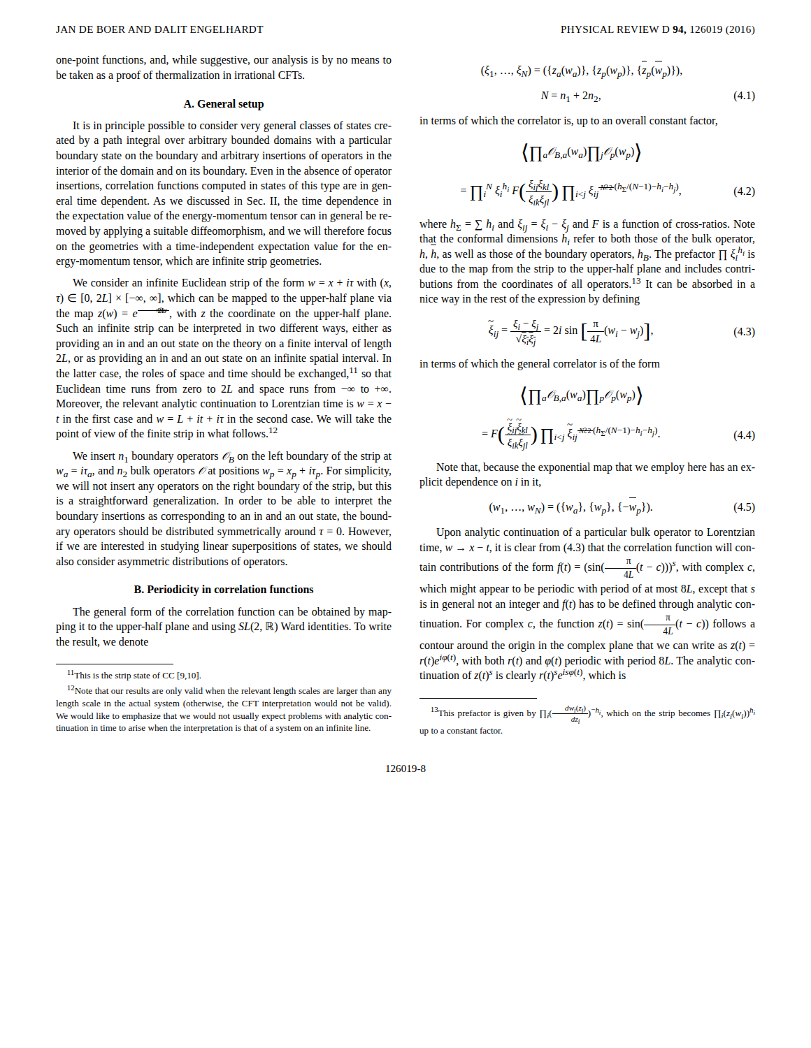Jan de Boer and Dalit Engelhardt
PHYSICAL REVIEW D 94, 126019 (2016)
one-point functions, and, while suggestive, our analysis is by no means to be taken as a proof of thermalization in irrational CFTs.
A. General setup
It is in principle possible to consider very general classes of states created by a path integral over arbitrary bounded domains with a particular boundary state on the boundary and arbitrary insertions of operators in the interior of the domain and on its boundary. Even in the absence of operator insertions, correlation functions computed in states of this type are in general time dependent. As we discussed in Sec. II, the time dependence in the expectation value of the energy-momentum tensor can in general be removed by applying a suitable diffeomorphism, and we will therefore focus on the geometries with a time-independent expectation value for the energy-momentum tensor, which are infinite strip geometries.
We consider an infinite Euclidean strip of the form w = x + iτ with (x, τ) ∈ [0, 2L] × [−∞, ∞], which can be mapped to the upper-half plane via the map z(w) = eπiw 2L, with z the coordinate on the upper-half plane. Such an infinite strip can be interpreted in two different ways, either as providing an in and an out state on the theory on a finite interval of length 2L, or as providing an in and an out state on an infinite spatial interval. In the latter case, the roles of space and time should be exchanged,11 so that Euclidean time runs from zero to 2L and space runs from −∞ to +∞. Moreover, the relevant analytic continuation to Lorentzian time is w = x − t in the first case and w = L + it + iτ in the second case. We will take the point of view of the finite strip in what follows.12
We insert n1 boundary operators 𝒪B on the left boundary of the strip at wa = iτa, and n2 bulk operators 𝒪 at positions wp = xp + iτp. For simplicity, we will not insert any operators on the right boundary of the strip, but this is a straightforward generalization. In order to be able to interpret the boundary insertions as corresponding to an in and an out state, the boundary operators should be distributed symmetrically around τ = 0. However, if we are interested in studying linear superpositions of states, we should also consider asymmetric distributions of operators.
B. Periodicity in correlation functions
The general form of the correlation function can be obtained by mapping it to the upper-half plane and using SL(2, ℝ) Ward identities. To write the result, we denote
11This is the strip state of CC [9,10].
12Note that our results are only valid when the relevant length scales are larger than any length scale in the actual system (otherwise, the CFT interpretation would not be valid). We would like to emphasize that we would not usually expect problems with analytic continuation in time to arise when the interpretation is that of a system on an infinite line.
(ξ1, …, ξN) = ({za(wa)}, {zp(wp)}, {zp(wp)}),
N = n1 + 2n2,
(4.1)
in terms of which the correlator is, up to an overall constant factor,
⟨∏a𝒪B,a(wa)∏j𝒪p(wp)⟩
= ∏iN ξihi F(ξijξkl ξikξjl) ∏i<j ξij2 N−2(hΣ/(N−1)−hi−hj),
(4.2)
where hΣ = ∑ hi and ξij = ξi − ξj and F is a function of cross-ratios. Note that the conformal dimensions hi refer to both those of the bulk operator, h, h, as well as those of the boundary operators, hB. The prefactor ∏ ξihi is due to the map from the strip to the upper-half plane and includes contributions from the coordinates of all operators.13 It can be absorbed in a nice way in the rest of the expression by defining
ξij = ξi − ξj√ξiξj = 2i sin [π 4L(wi − wj)],
(4.3)
in terms of which the general correlator is of the form
⟨∏a𝒪B,a(wa)∏p𝒪p(wp)⟩
= F(ξijξkl ξikξjl) ∏i<j ξij2 N−2(hΣ/(N−1)−hi−hj).
(4.4)
Note that, because the exponential map that we employ here has an explicit dependence on i in it,
(w1, …, wN) = ({wa}, {wp}, {−wp}).
(4.5)
Upon analytic continuation of a particular bulk operator to Lorentzian time, w → x − t, it is clear from (4.3) that the correlation function will contain contributions of the form f(t) = (sin(π 4L(t − c)))s, with complex c, which might appear to be periodic with period of at most 8L, except that s is in general not an integer and f(t) has to be defined through analytic continuation. For complex c, the function z(t) = sin(π 4L(t − c)) follows a contour around the origin in the complex plane that we can write as z(t) = r(t)eiφ(t), with both r(t) and φ(t) periodic with period 8L. The analytic continuation of z(t)s is clearly r(t)seisφ(t), which is
13This prefactor is given by ∏i(dwi(zi) dzi)−hi, which on the strip becomes ∏i(zi(wi))hi up to a constant factor.
126019-8